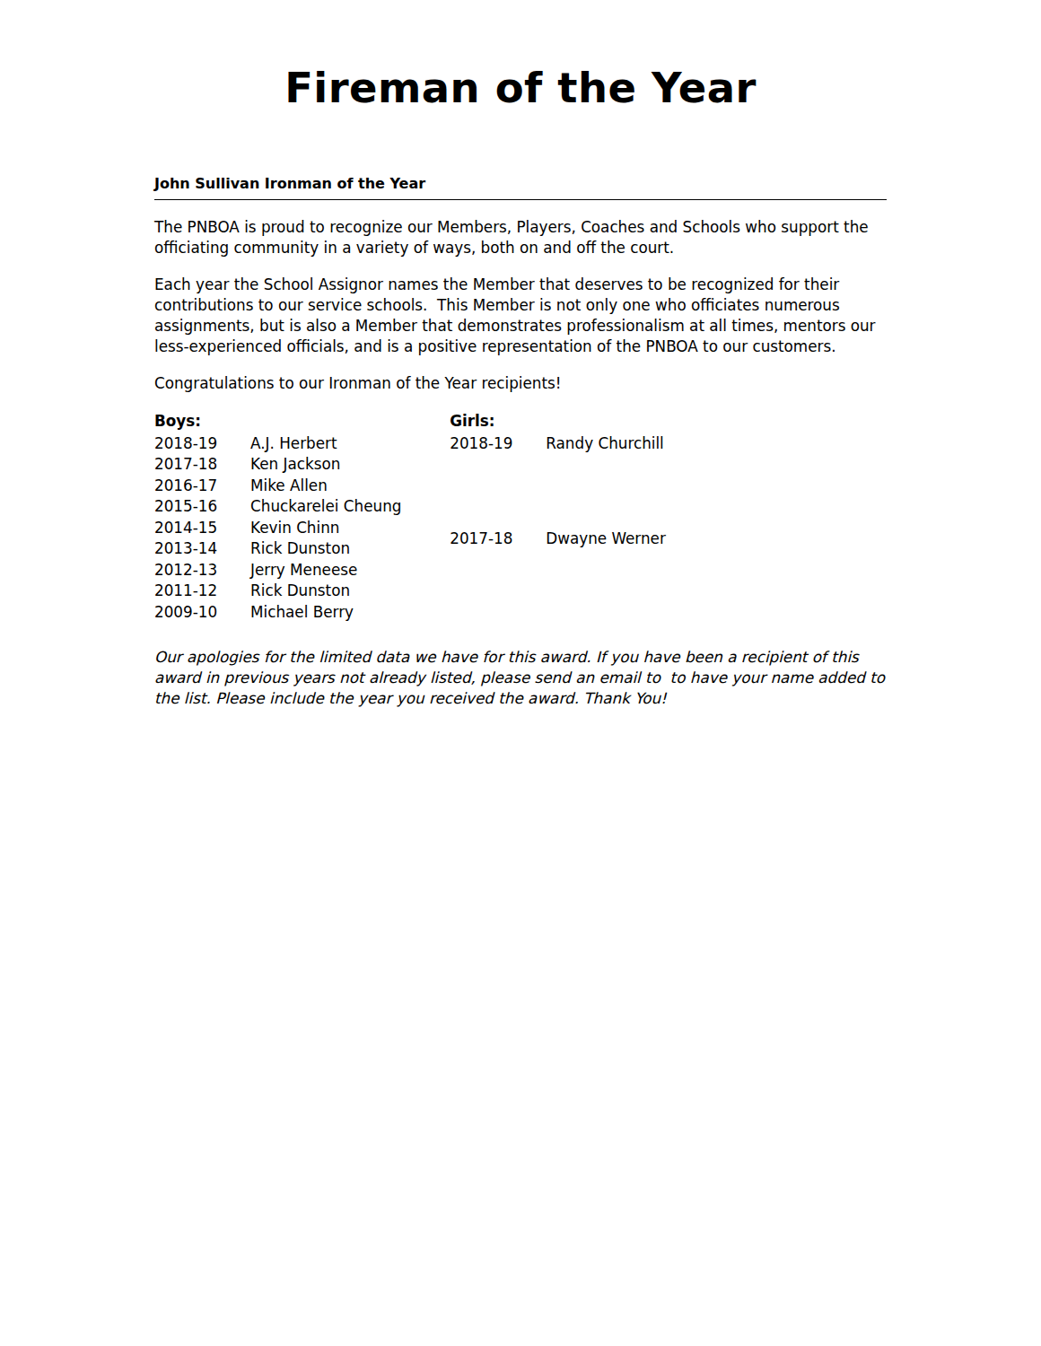Fireman of the Year
John Sullivan Ironman of the Year
The PNBOA is proud to recognize our Members, Players, Coaches and Schools who support the officiating community in a variety of ways, both on and off the court.
Each year the School Assignor names the Member that deserves to be recognized for their contributions to our service schools. This Member is not only one who officiates numerous assignments, but is also a Member that demonstrates professionalism at all times, mentors our less-experienced officials, and is a positive representation of the PNBOA to our customers.
Congratulations to our Ironman of the Year recipients!
| Boys: |
| --- |
| 2018-19 | A.J. Herbert |
| 2017-18 | Ken Jackson |
| 2016-17 | Mike Allen |
| 2015-16 | Chuckarelei Cheung |
| 2014-15 | Kevin Chinn |
| 2013-14 | Rick Dunston |
| 2012-13 | Jerry Meneese |
| 2011-12 | Rick Dunston |
| 2009-10 | Michael Berry |
| Girls: |
| --- |
| 2018-19 | Randy Churchill |
| 2017-18 | Dwayne Werner |
Our apologies for the limited data we have for this award. If you have been a recipient of this award in previous years not already listed, please send an email to to have your name added to the list. Please include the year you received the award. Thank You!